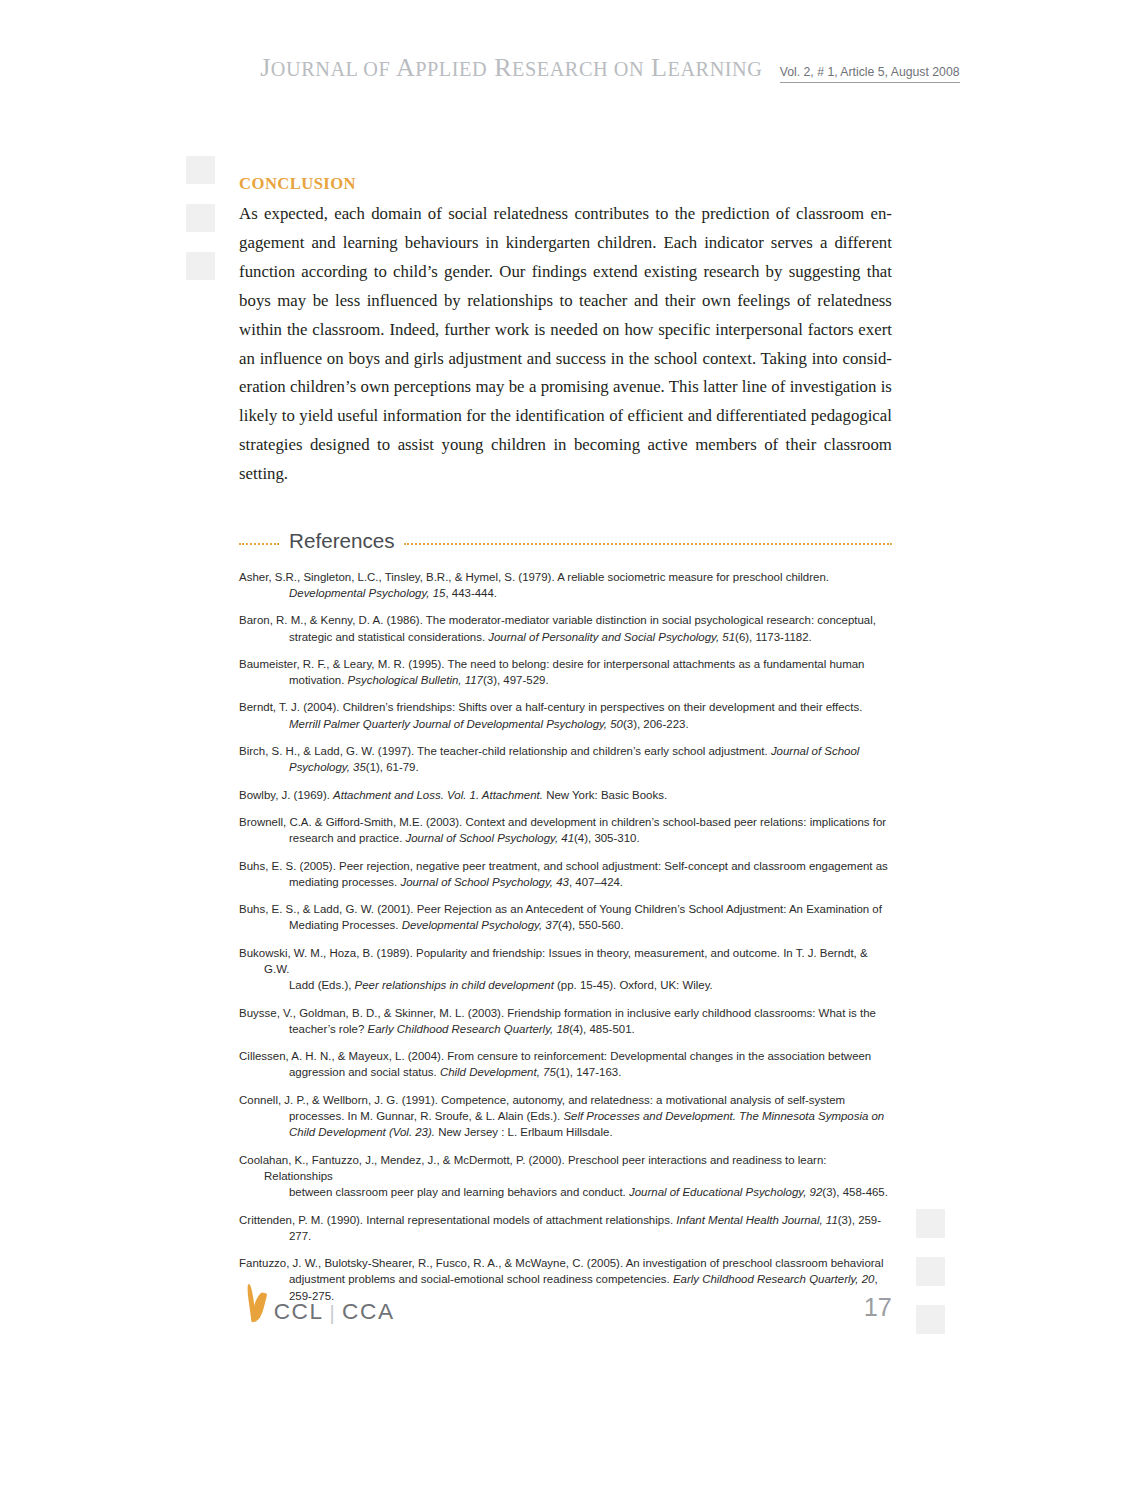JOURNAL OF APPLIED RESEARCH ON LEARNING
Vol. 2, # 1, Article 5, August 2008
CONCLUSION
As expected, each domain of social relatedness contributes to the prediction of classroom engagement and learning behaviours in kindergarten children. Each indicator serves a different function according to child’s gender. Our findings extend existing research by suggesting that boys may be less influenced by relationships to teacher and their own feelings of relatedness within the classroom. Indeed, further work is needed on how specific interpersonal factors exert an influence on boys and girls adjustment and success in the school context. Taking into consideration children’s own perceptions may be a promising avenue. This latter line of investigation is likely to yield useful information for the identification of efficient and differentiated pedagogical strategies designed to assist young children in becoming active members of their classroom setting.
References
Asher, S.R., Singleton, L.C., Tinsley, B.R., & Hymel, S. (1979). A reliable sociometric measure for preschool children.Developmental Psychology, 15, 443-444.
Baron, R. M., & Kenny, D. A. (1986). The moderator-mediator variable distinction in social psychological research: conceptual,strategic and statistical considerations. Journal of Personality and Social Psychology, 51(6), 1173-1182.
Baumeister, R. F., & Leary, M. R. (1995). The need to belong: desire for interpersonal attachments as a fundamental humanmotivation. Psychological Bulletin, 117(3), 497-529.
Berndt, T. J. (2004). Children’s friendships: Shifts over a half-century in perspectives on their development and their effects.Merrill Palmer Quarterly Journal of Developmental Psychology, 50(3), 206-223.
Birch, S. H., & Ladd, G. W. (1997). The teacher-child relationship and children’s early school adjustment. Journal of School Psychology, 35(1), 61-79.
Bowlby, J. (1969). Attachment and Loss. Vol. 1. Attachment. New York: Basic Books.
Brownell, C.A. & Gifford-Smith, M.E. (2003). Context and development in children’s school-based peer relations: implications forresearch and practice. Journal of School Psychology, 41(4), 305-310.
Buhs, E. S. (2005). Peer rejection, negative peer treatment, and school adjustment: Self-concept and classroom engagement asmediating processes. Journal of School Psychology, 43, 407–424.
Buhs, E. S., & Ladd, G. W. (2001). Peer Rejection as an Antecedent of Young Children’s School Adjustment: An Examination ofMediating Processes. Developmental Psychology, 37(4), 550-560.
Bukowski, W. M., Hoza, B. (1989). Popularity and friendship: Issues in theory, measurement, and outcome. In T. J. Berndt, & G.W.Ladd (Eds.), Peer relationships in child development (pp. 15-45). Oxford, UK: Wiley.
Buysse, V., Goldman, B. D., & Skinner, M. L. (2003). Friendship formation in inclusive early childhood classrooms: What is theteacher’s role? Early Childhood Research Quarterly, 18(4), 485-501.
Cillessen, A. H. N., & Mayeux, L. (2004). From censure to reinforcement: Developmental changes in the association betweenaggression and social status. Child Development, 75(1), 147-163.
Connell, J. P., & Wellborn, J. G. (1991). Competence, autonomy, and relatedness: a motivational analysis of self-systemprocesses. In M. Gunnar, R. Sroufe, & L. Alain (Eds.). Self Processes and Development. The Minnesota Symposia on Child Development (Vol. 23). New Jersey : L. Erlbaum Hillsdale.
Coolahan, K., Fantuzzo, J., Mendez, J., & McDermott, P. (2000). Preschool peer interactions and readiness to learn: Relationshipsbetween classroom peer play and learning behaviors and conduct. Journal of Educational Psychology, 92(3), 458-465.
Crittenden, P. M. (1990). Internal representational models of attachment relationships. Infant Mental Health Journal, 11(3), 259-277.
Fantuzzo, J. W., Bulotsky-Shearer, R., Fusco, R. A., & McWayne, C. (2005). An investigation of preschool classroom behavioraladjustment problems and social-emotional school readiness competencies. Early Childhood Research Quarterly, 20, 259-275.
CCL | CCA
17